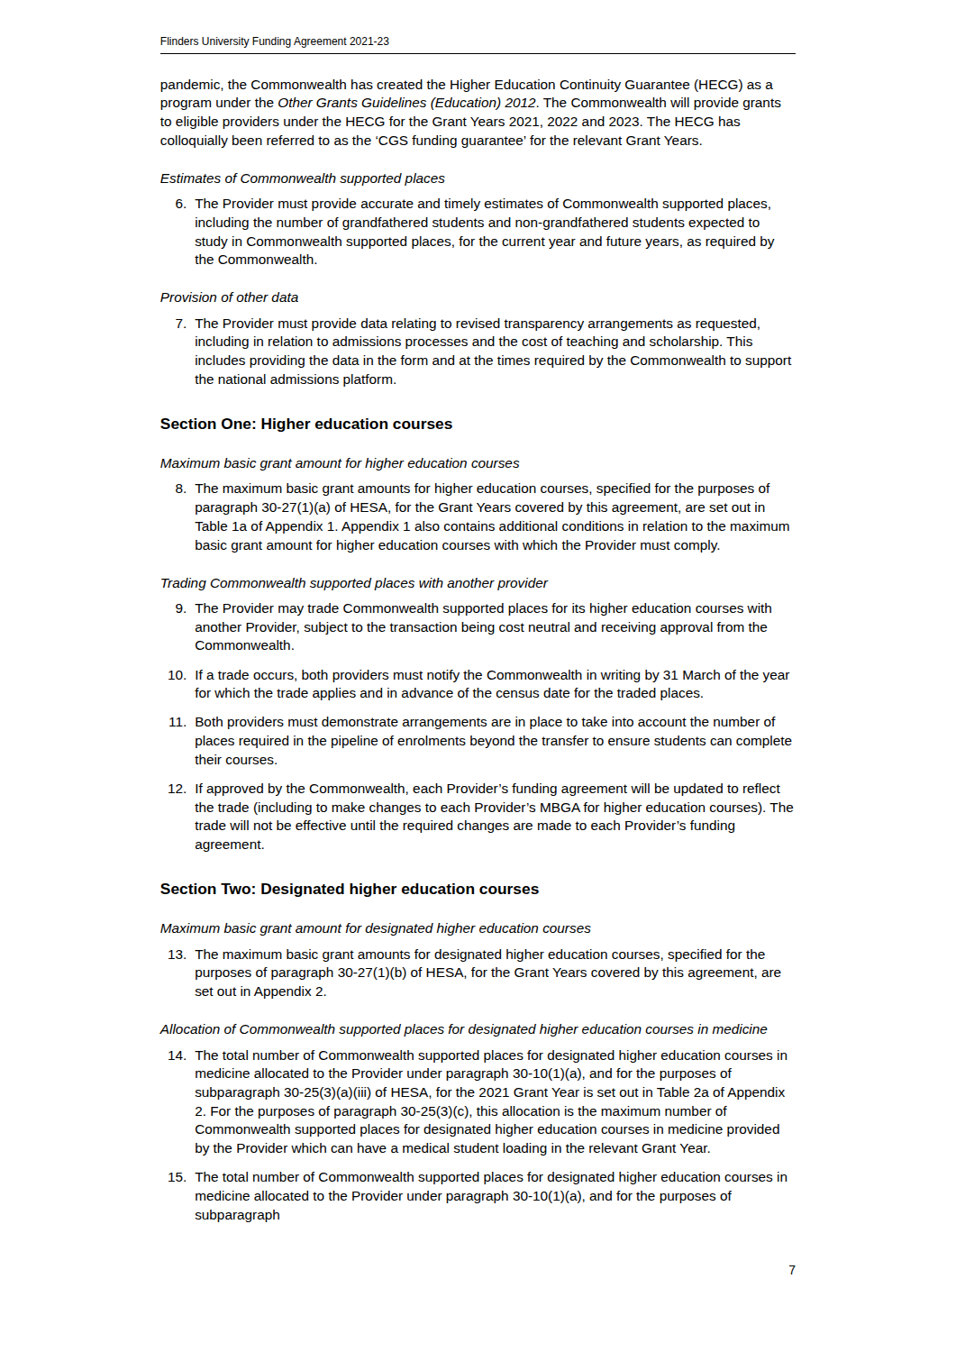Flinders University Funding Agreement 2021-23
pandemic, the Commonwealth has created the Higher Education Continuity Guarantee (HECG) as a program under the Other Grants Guidelines (Education) 2012. The Commonwealth will provide grants to eligible providers under the HECG for the Grant Years 2021, 2022 and 2023. The HECG has colloquially been referred to as the ‘CGS funding guarantee’ for the relevant Grant Years.
Estimates of Commonwealth supported places
The Provider must provide accurate and timely estimates of Commonwealth supported places, including the number of grandfathered students and non-grandfathered students expected to study in Commonwealth supported places, for the current year and future years, as required by the Commonwealth.
Provision of other data
The Provider must provide data relating to revised transparency arrangements as requested, including in relation to admissions processes and the cost of teaching and scholarship. This includes providing the data in the form and at the times required by the Commonwealth to support the national admissions platform.
Section One: Higher education courses
Maximum basic grant amount for higher education courses
The maximum basic grant amounts for higher education courses, specified for the purposes of paragraph 30-27(1)(a) of HESA, for the Grant Years covered by this agreement, are set out in Table 1a of Appendix 1. Appendix 1 also contains additional conditions in relation to the maximum basic grant amount for higher education courses with which the Provider must comply.
Trading Commonwealth supported places with another provider
The Provider may trade Commonwealth supported places for its higher education courses with another Provider, subject to the transaction being cost neutral and receiving approval from the Commonwealth.
If a trade occurs, both providers must notify the Commonwealth in writing by 31 March of the year for which the trade applies and in advance of the census date for the traded places.
Both providers must demonstrate arrangements are in place to take into account the number of places required in the pipeline of enrolments beyond the transfer to ensure students can complete their courses.
If approved by the Commonwealth, each Provider’s funding agreement will be updated to reflect the trade (including to make changes to each Provider’s MBGA for higher education courses). The trade will not be effective until the required changes are made to each Provider’s funding agreement.
Section Two: Designated higher education courses
Maximum basic grant amount for designated higher education courses
The maximum basic grant amounts for designated higher education courses, specified for the purposes of paragraph 30-27(1)(b) of HESA, for the Grant Years covered by this agreement, are set out in Appendix 2.
Allocation of Commonwealth supported places for designated higher education courses in medicine
The total number of Commonwealth supported places for designated higher education courses in medicine allocated to the Provider under paragraph 30-10(1)(a), and for the purposes of subparagraph 30-25(3)(a)(iii) of HESA, for the 2021 Grant Year is set out in Table 2a of Appendix 2. For the purposes of paragraph 30-25(3)(c), this allocation is the maximum number of Commonwealth supported places for designated higher education courses in medicine provided by the Provider which can have a medical student loading in the relevant Grant Year.
The total number of Commonwealth supported places for designated higher education courses in medicine allocated to the Provider under paragraph 30-10(1)(a), and for the purposes of subparagraph
7